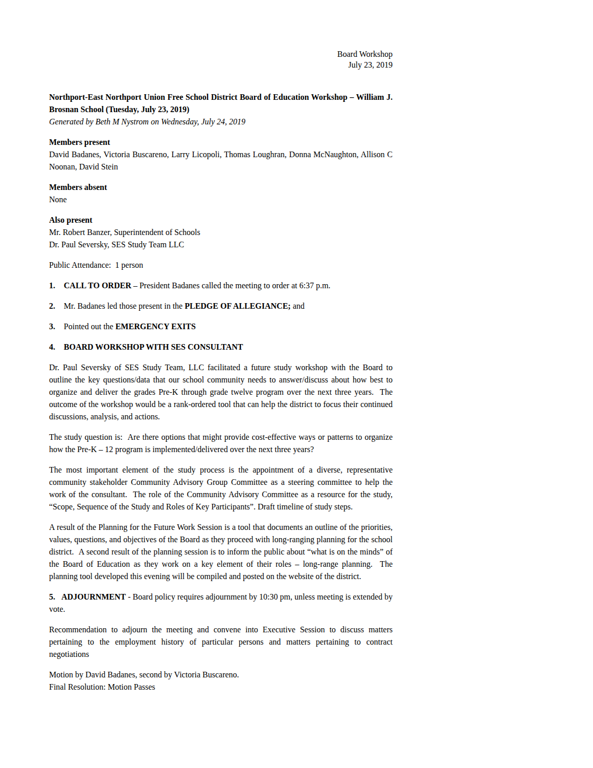Board Workshop
July 23, 2019
Northport-East Northport Union Free School District Board of Education Workshop – William J. Brosnan School (Tuesday, July 23, 2019)
Generated by Beth M Nystrom on Wednesday, July 24, 2019
Members present
David Badanes, Victoria Buscareno, Larry Licopoli, Thomas Loughran, Donna McNaughton, Allison C Noonan, David Stein
Members absent
None
Also present
Mr. Robert Banzer, Superintendent of Schools
Dr. Paul Seversky, SES Study Team LLC
Public Attendance: 1 person
1.
CALL TO ORDER – President Badanes called the meeting to order at 6:37 p.m.
2.
Mr. Badanes led those present in the PLEDGE OF ALLEGIANCE; and
3.
Pointed out the EMERGENCY EXITS
4.
BOARD WORKSHOP WITH SES CONSULTANT
Dr. Paul Seversky of SES Study Team, LLC facilitated a future study workshop with the Board to outline the key questions/data that our school community needs to answer/discuss about how best to organize and deliver the grades Pre-K through grade twelve program over the next three years. The outcome of the workshop would be a rank-ordered tool that can help the district to focus their continued discussions, analysis, and actions.
The study question is: Are there options that might provide cost-effective ways or patterns to organize how the Pre-K – 12 program is implemented/delivered over the next three years?
The most important element of the study process is the appointment of a diverse, representative community stakeholder Community Advisory Group Committee as a steering committee to help the work of the consultant. The role of the Community Advisory Committee as a resource for the study, “Scope, Sequence of the Study and Roles of Key Participants”. Draft timeline of study steps.
A result of the Planning for the Future Work Session is a tool that documents an outline of the priorities, values, questions, and objectives of the Board as they proceed with long-ranging planning for the school district. A second result of the planning session is to inform the public about “what is on the minds” of the Board of Education as they work on a key element of their roles – long-range planning. The planning tool developed this evening will be compiled and posted on the website of the district.
5. ADJOURNMENT - Board policy requires adjournment by 10:30 pm, unless meeting is extended by vote.
Recommendation to adjourn the meeting and convene into Executive Session to discuss matters pertaining to the employment history of particular persons and matters pertaining to contract negotiations
Motion by David Badanes, second by Victoria Buscareno.
Final Resolution: Motion Passes